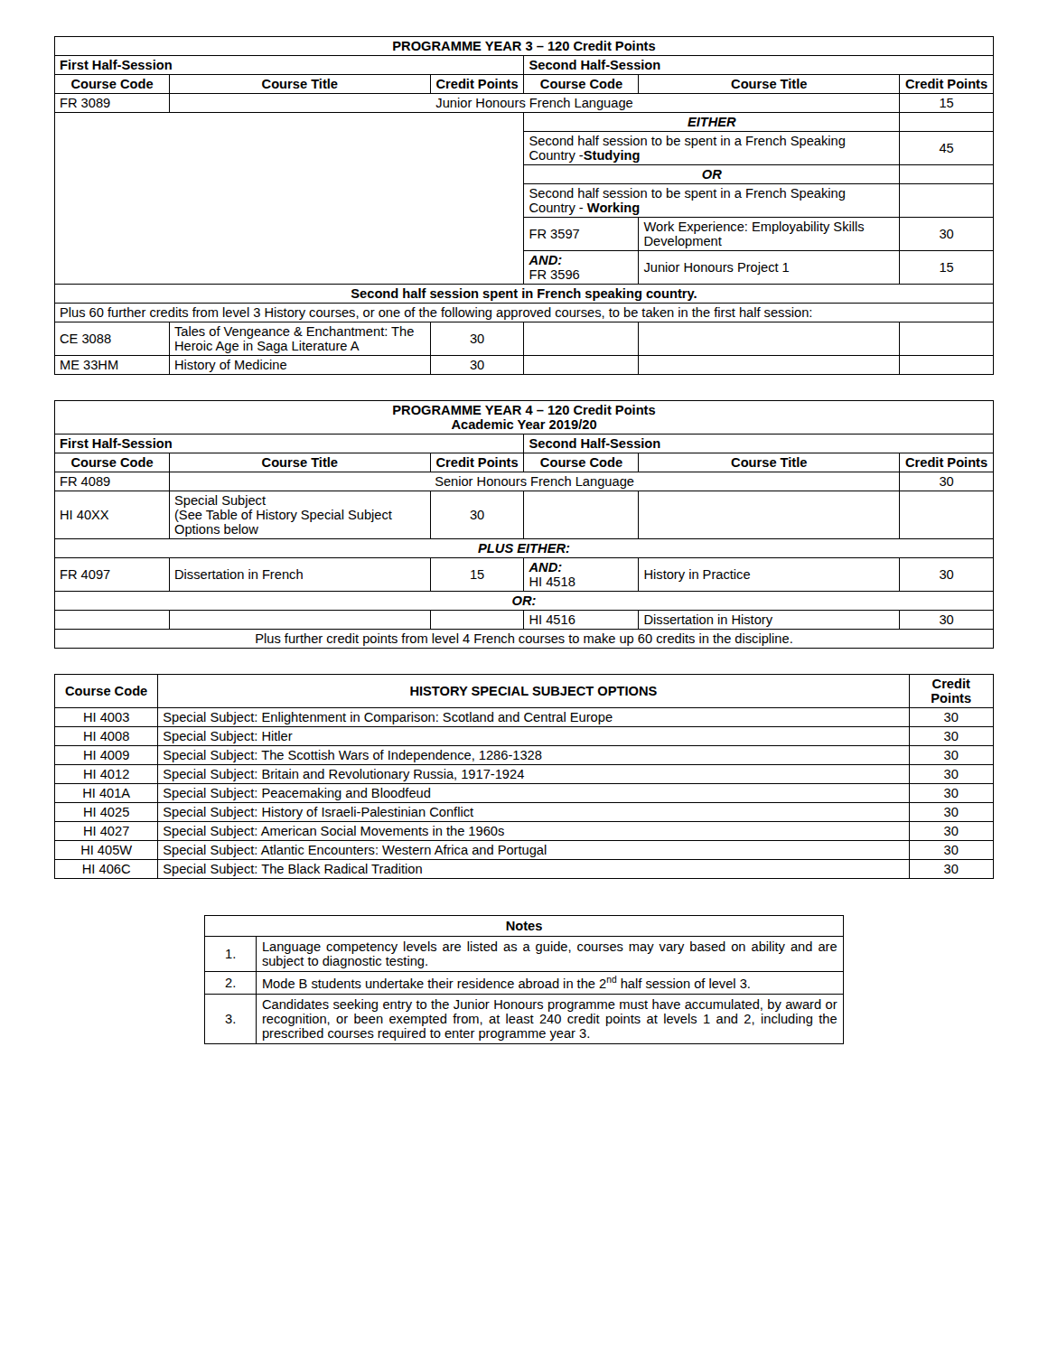| PROGRAMME YEAR 3 – 120 Credit Points |
| First Half-Session | Second Half-Session |
| Course Code | Course Title | Credit Points | Course Code | Course Title | Credit Points |
| FR 3089 | Junior Honours French Language | 15 |
| | EITHER | |
| Second half session to be spent in a French Speaking Country - Studying | 45 |
| OR | |
| Second half session to be spent in a French Speaking Country - Working | |
| FR 3597 | Work Experience: Employability Skills Development | 30 |
| AND: FR 3596 | Junior Honours Project 1 | 15 |
| Second half session spent in French speaking country. |
| Plus 60 further credits from level 3 History courses, or one of the following approved courses, to be taken in the first half session: |
| CE 3088 | Tales of Vengeance & Enchantment: The Heroic Age in Saga Literature A | 30 | | | |
| ME 33HM | History of Medicine | 30 | | | |
| PROGRAMME YEAR 4 – 120 Credit Points Academic Year 2019/20 |
| First Half-Session | Second Half-Session |
| Course Code | Course Title | Credit Points | Course Code | Course Title | Credit Points |
| FR 4089 | Senior Honours French Language | 30 |
| HI 40XX | Special Subject (See Table of History Special Subject Options below | 30 | | | |
| PLUS EITHER: |
| FR 4097 | Dissertation in French | 15 | AND: HI 4518 | History in Practice | 30 |
| OR: |
| | | | HI 4516 | Dissertation in History | 30 |
| Plus further credit points from level 4 French courses to make up 60 credits in the discipline. |
| Course Code | HISTORY SPECIAL SUBJECT OPTIONS | Credit Points |
| HI 4003 | Special Subject: Enlightenment in Comparison: Scotland and Central Europe | 30 |
| HI 4008 | Special Subject: Hitler | 30 |
| HI 4009 | Special Subject: The Scottish Wars of Independence, 1286-1328 | 30 |
| HI 4012 | Special Subject: Britain and Revolutionary Russia, 1917-1924 | 30 |
| HI 401A | Special Subject: Peacemaking and Bloodfeud | 30 |
| HI 4025 | Special Subject: History of Israeli-Palestinian Conflict | 30 |
| HI 4027 | Special Subject: American Social Movements in the 1960s | 30 |
| HI 405W | Special Subject: Atlantic Encounters: Western Africa and Portugal | 30 |
| HI 406C | Special Subject: The Black Radical Tradition | 30 |
| Notes |
| 1. | Language competency levels are listed as a guide, courses may vary based on ability and are subject to diagnostic testing. |
| 2. | Mode B students undertake their residence abroad in the 2 nd half session of level 3. |
| 3. | Candidates seeking entry to the Junior Honours programme must have accumulated, by award or recognition, or been exempted from, at least 240 credit points at levels 1 and 2, including the prescribed courses required to enter programme year 3. |